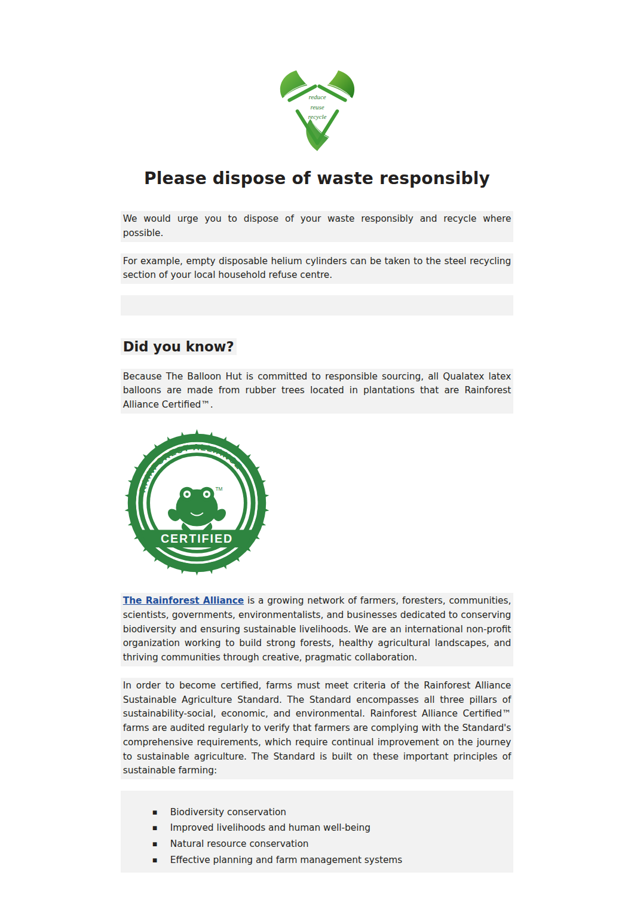reduce reuse recycle
Please dispose of waste responsibly
We would urge you to dispose of your waste responsibly and recycle where possible.
For example, empty disposable helium cylinders can be taken to the steel recycling section of your local household refuse centre.
Did you know?
Because The Balloon Hut is committed to responsible sourcing, all Qualatex latex balloons are made from rubber trees located in plantations that are Rainforest Alliance Certified™.
RAINFOREST ALLIANCE TM CERTIFIED
The Rainforest Alliance is a growing network of farmers, foresters, communities, scientists, governments, environmentalists, and businesses dedicated to conserving biodiversity and ensuring sustainable livelihoods. We are an international non-profit organization working to build strong forests, healthy agricultural landscapes, and thriving communities through creative, pragmatic collaboration.
In order to become certified, farms must meet criteria of the Rainforest Alliance Sustainable Agriculture Standard. The Standard encompasses all three pillars of sustainability-social, economic, and environmental. Rainforest Alliance Certified™ farms are audited regularly to verify that farmers are complying with the Standard's comprehensive requirements, which require continual improvement on the journey to sustainable agriculture. The Standard is built on these important principles of sustainable farming:
Biodiversity conservation
Improved livelihoods and human well-being
Natural resource conservation
Effective planning and farm management systems